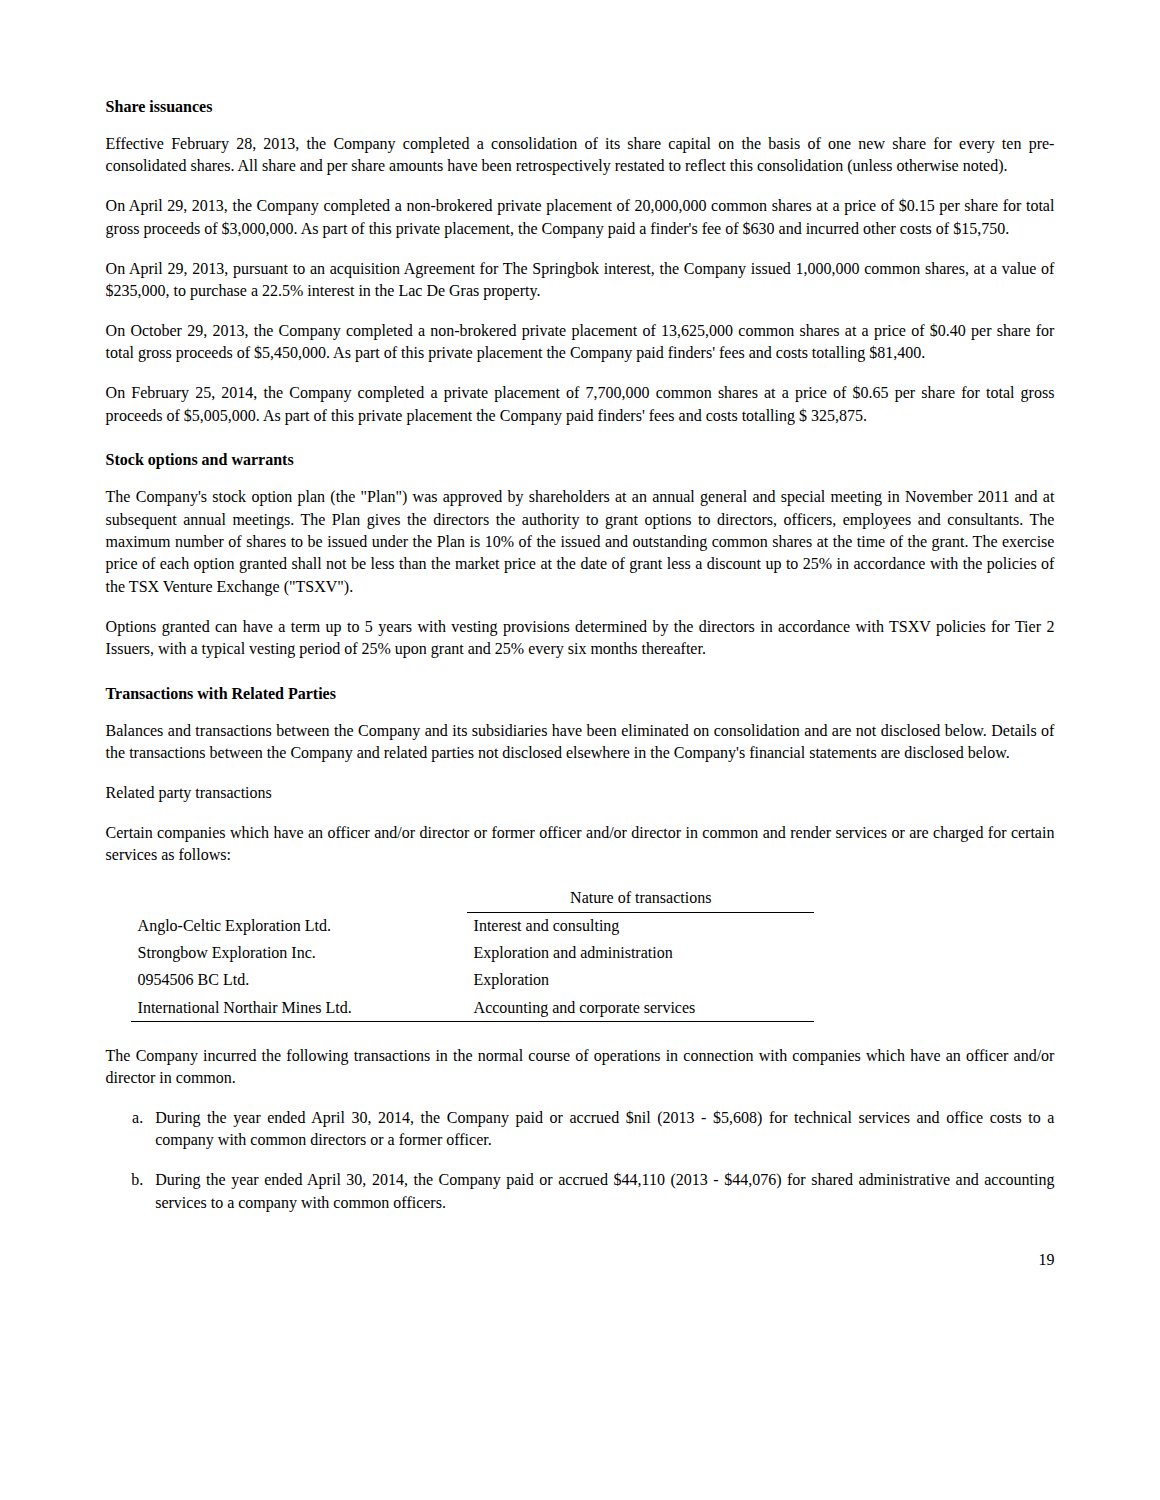Share issuances
Effective February 28, 2013, the Company completed a consolidation of its share capital on the basis of one new share for every ten pre-consolidated shares. All share and per share amounts have been retrospectively restated to reflect this consolidation (unless otherwise noted).
On April 29, 2013, the Company completed a non-brokered private placement of 20,000,000 common shares at a price of $0.15 per share for total gross proceeds of $3,000,000. As part of this private placement, the Company paid a finder's fee of $630 and incurred other costs of $15,750.
On April 29, 2013, pursuant to an acquisition Agreement for The Springbok interest, the Company issued 1,000,000 common shares, at a value of $235,000, to purchase a 22.5% interest in the Lac De Gras property.
On October 29, 2013, the Company completed a non-brokered private placement of 13,625,000 common shares at a price of $0.40 per share for total gross proceeds of $5,450,000. As part of this private placement the Company paid finders' fees and costs totalling $81,400.
On February 25, 2014, the Company completed a private placement of 7,700,000 common shares at a price of $0.65 per share for total gross proceeds of $5,005,000. As part of this private placement the Company paid finders' fees and costs totalling $ 325,875.
Stock options and warrants
The Company's stock option plan (the "Plan") was approved by shareholders at an annual general and special meeting in November 2011 and at subsequent annual meetings. The Plan gives the directors the authority to grant options to directors, officers, employees and consultants. The maximum number of shares to be issued under the Plan is 10% of the issued and outstanding common shares at the time of the grant. The exercise price of each option granted shall not be less than the market price at the date of grant less a discount up to 25% in accordance with the policies of the TSX Venture Exchange ("TSXV").
Options granted can have a term up to 5 years with vesting provisions determined by the directors in accordance with TSXV policies for Tier 2 Issuers, with a typical vesting period of 25% upon grant and 25% every six months thereafter.
Transactions with Related Parties
Balances and transactions between the Company and its subsidiaries have been eliminated on consolidation and are not disclosed below. Details of the transactions between the Company and related parties not disclosed elsewhere in the Company's financial statements are disclosed below.
Related party transactions
Certain companies which have an officer and/or director or former officer and/or director in common and render services or are charged for certain services as follows:
| | Nature of transactions |
| --- | --- |
| Anglo-Celtic Exploration Ltd. | Interest and consulting |
| Strongbow Exploration Inc. | Exploration and administration |
| 0954506 BC Ltd. | Exploration |
| International Northair Mines Ltd. | Accounting and corporate services |
The Company incurred the following transactions in the normal course of operations in connection with companies which have an officer and/or director in common.
During the year ended April 30, 2014, the Company paid or accrued $nil (2013 - $5,608) for technical services and office costs to a company with common directors or a former officer.
During the year ended April 30, 2014, the Company paid or accrued $44,110 (2013 - $44,076) for shared administrative and accounting services to a company with common officers.
19